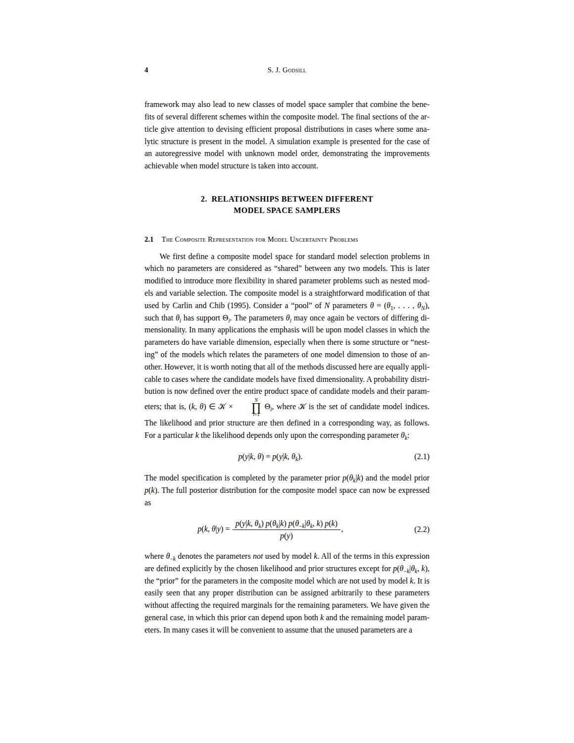4 S. J. Godsill
framework may also lead to new classes of model space sampler that combine the benefits of several different schemes within the composite model. The final sections of the article give attention to devising efficient proposal distributions in cases where some analytic structure is present in the model. A simulation example is presented for the case of an autoregressive model with unknown model order, demonstrating the improvements achievable when model structure is taken into account.
2. RELATIONSHIPS BETWEEN DIFFERENT
MODEL SPACE SAMPLERS
2.1 The Composite Representation for Model Uncertainty Problems
We first define a composite model space for standard model selection problems in which no parameters are considered as “shared” between any two models. This is later modified to introduce more flexibility in shared parameter problems such as nested models and variable selection. The composite model is a straightforward modification of that used by Carlin and Chib (1995). Consider a “pool” of N parameters θ = (θ1, . . . , θN), such that θi has support Θi. The parameters θi may once again be vectors of differing dimensionality. In many applications the emphasis will be upon model classes in which the parameters do have variable dimension, especially when there is some structure or “nesting” of the models which relates the parameters of one model dimension to those of another. However, it is worth noting that all of the methods discussed here are equally applicable to cases where the candidate models have fixed dimensionality. A probability distribution is now defined over the entire product space of candidate models and their parameters; that is, (k, θ) ∈ 𝒦 × N∏i=1 Θi, where 𝒦 is the set of candidate model indices. The likelihood and prior structure are then defined in a corresponding way, as follows. For a particular k the likelihood depends only upon the corresponding parameter θk:
p(y|k, θ) = p(y|k, θk).
(2.1)
The model specification is completed by the parameter prior p(θk|k) and the model prior p(k). The full posterior distribution for the composite model space can now be expressed as
p(k, θ|y) = p(y|k, θk) p(θk|k) p(θ−k|θk, k) p(k) p(y),
(2.2)
where θ−k denotes the parameters not used by model k. All of the terms in this expression are defined explicitly by the chosen likelihood and prior structures except for p(θ−k|θk, k), the “prior” for the parameters in the composite model which are not used by model k. It is easily seen that any proper distribution can be assigned arbitrarily to these parameters without affecting the required marginals for the remaining parameters. We have given the general case, in which this prior can depend upon both k and the remaining model parameters. In many cases it will be convenient to assume that the unused parameters are a